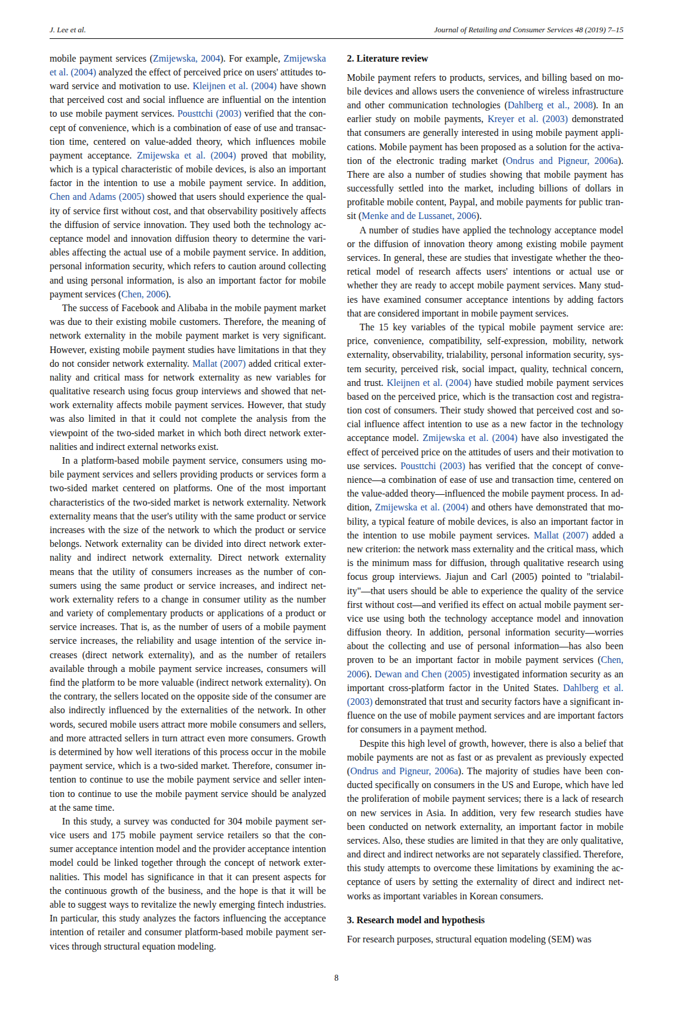J. Lee et al. Journal of Retailing and Consumer Services 48 (2019) 7–15
mobile payment services (Zmijewska, 2004). For example, Zmijewska et al. (2004) analyzed the effect of perceived price on users' attitudes toward service and motivation to use. Kleijnen et al. (2004) have shown that perceived cost and social influence are influential on the intention to use mobile payment services. Pousttchi (2003) verified that the concept of convenience, which is a combination of ease of use and transaction time, centered on value-added theory, which influences mobile payment acceptance. Zmijewska et al. (2004) proved that mobility, which is a typical characteristic of mobile devices, is also an important factor in the intention to use a mobile payment service. In addition, Chen and Adams (2005) showed that users should experience the quality of service first without cost, and that observability positively affects the diffusion of service innovation. They used both the technology acceptance model and innovation diffusion theory to determine the variables affecting the actual use of a mobile payment service. In addition, personal information security, which refers to caution around collecting and using personal information, is also an important factor for mobile payment services (Chen, 2006).
The success of Facebook and Alibaba in the mobile payment market was due to their existing mobile customers. Therefore, the meaning of network externality in the mobile payment market is very significant. However, existing mobile payment studies have limitations in that they do not consider network externality. Mallat (2007) added critical externality and critical mass for network externality as new variables for qualitative research using focus group interviews and showed that network externality affects mobile payment services. However, that study was also limited in that it could not complete the analysis from the viewpoint of the two-sided market in which both direct network externalities and indirect external networks exist.
In a platform-based mobile payment service, consumers using mobile payment services and sellers providing products or services form a two-sided market centered on platforms. One of the most important characteristics of the two-sided market is network externality. Network externality means that the user's utility with the same product or service increases with the size of the network to which the product or service belongs. Network externality can be divided into direct network externality and indirect network externality. Direct network externality means that the utility of consumers increases as the number of consumers using the same product or service increases, and indirect network externality refers to a change in consumer utility as the number and variety of complementary products or applications of a product or service increases. That is, as the number of users of a mobile payment service increases, the reliability and usage intention of the service increases (direct network externality), and as the number of retailers available through a mobile payment service increases, consumers will find the platform to be more valuable (indirect network externality). On the contrary, the sellers located on the opposite side of the consumer are also indirectly influenced by the externalities of the network. In other words, secured mobile users attract more mobile consumers and sellers, and more attracted sellers in turn attract even more consumers. Growth is determined by how well iterations of this process occur in the mobile payment service, which is a two-sided market. Therefore, consumer intention to continue to use the mobile payment service and seller intention to continue to use the mobile payment service should be analyzed at the same time.
In this study, a survey was conducted for 304 mobile payment service users and 175 mobile payment service retailers so that the consumer acceptance intention model and the provider acceptance intention model could be linked together through the concept of network externalities. This model has significance in that it can present aspects for the continuous growth of the business, and the hope is that it will be able to suggest ways to revitalize the newly emerging fintech industries. In particular, this study analyzes the factors influencing the acceptance intention of retailer and consumer platform-based mobile payment services through structural equation modeling.
2. Literature review
Mobile payment refers to products, services, and billing based on mobile devices and allows users the convenience of wireless infrastructure and other communication technologies (Dahlberg et al., 2008). In an earlier study on mobile payments, Kreyer et al. (2003) demonstrated that consumers are generally interested in using mobile payment applications. Mobile payment has been proposed as a solution for the activation of the electronic trading market (Ondrus and Pigneur, 2006a). There are also a number of studies showing that mobile payment has successfully settled into the market, including billions of dollars in profitable mobile content, Paypal, and mobile payments for public transit (Menke and de Lussanet, 2006).
A number of studies have applied the technology acceptance model or the diffusion of innovation theory among existing mobile payment services. In general, these are studies that investigate whether the theoretical model of research affects users' intentions or actual use or whether they are ready to accept mobile payment services. Many studies have examined consumer acceptance intentions by adding factors that are considered important in mobile payment services.
The 15 key variables of the typical mobile payment service are: price, convenience, compatibility, self-expression, mobility, network externality, observability, trialability, personal information security, system security, perceived risk, social impact, quality, technical concern, and trust. Kleijnen et al. (2004) have studied mobile payment services based on the perceived price, which is the transaction cost and registration cost of consumers. Their study showed that perceived cost and social influence affect intention to use as a new factor in the technology acceptance model. Zmijewska et al. (2004) have also investigated the effect of perceived price on the attitudes of users and their motivation to use services. Pousttchi (2003) has verified that the concept of convenience—a combination of ease of use and transaction time, centered on the value-added theory—influenced the mobile payment process. In addition, Zmijewska et al. (2004) and others have demonstrated that mobility, a typical feature of mobile devices, is also an important factor in the intention to use mobile payment services. Mallat (2007) added a new criterion: the network mass externality and the critical mass, which is the minimum mass for diffusion, through qualitative research using focus group interviews. Jiajun and Carl (2005) pointed to "trialability"—that users should be able to experience the quality of the service first without cost—and verified its effect on actual mobile payment service use using both the technology acceptance model and innovation diffusion theory. In addition, personal information security—worries about the collecting and use of personal information—has also been proven to be an important factor in mobile payment services (Chen, 2006). Dewan and Chen (2005) investigated information security as an important cross-platform factor in the United States. Dahlberg et al. (2003) demonstrated that trust and security factors have a significant influence on the use of mobile payment services and are important factors for consumers in a payment method.
Despite this high level of growth, however, there is also a belief that mobile payments are not as fast or as prevalent as previously expected (Ondrus and Pigneur, 2006a). The majority of studies have been conducted specifically on consumers in the US and Europe, which have led the proliferation of mobile payment services; there is a lack of research on new services in Asia. In addition, very few research studies have been conducted on network externality, an important factor in mobile services. Also, these studies are limited in that they are only qualitative, and direct and indirect networks are not separately classified. Therefore, this study attempts to overcome these limitations by examining the acceptance of users by setting the externality of direct and indirect networks as important variables in Korean consumers.
3. Research model and hypothesis
For research purposes, structural equation modeling (SEM) was
8